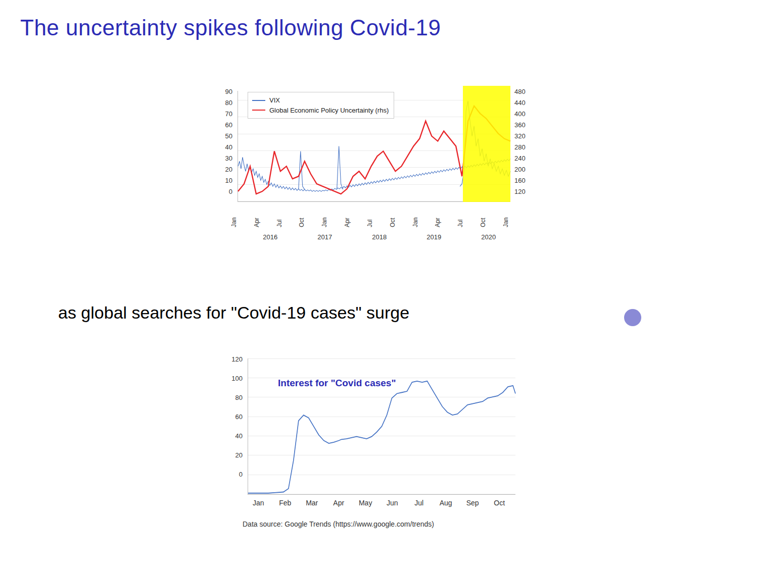The uncertainty spikes following Covid-19
90
80
70
60
50
40
30
20
10
0
480
440
400
360
320
280
240
200
160
120
VIX
Global Economic Policy Uncertainty (rhs)
Jan Apr Jul Oct Jan Apr Jul Oct Jan Apr Jul Oct Jan
2016 2017 2018 2019 2020
as global searches for "Covid-19 cases" surge
120
100
80
60
40
20
0
Interest for "Covid cases"
Jan Feb Mar Apr May Jun Jul Aug Sep Oct
Data source: Google Trends (https://www.google.com/trends)